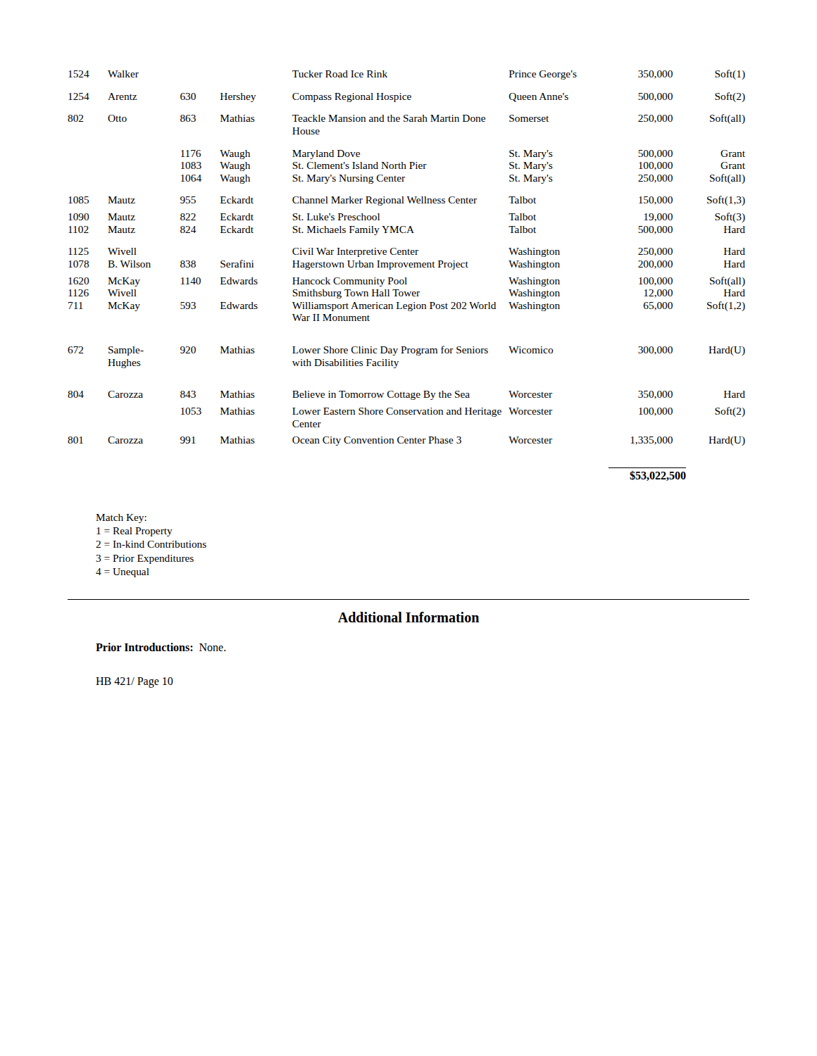| 1524 | Walker | | | Tucker Road Ice Rink | Prince George's | 350,000 | Soft(1) |
| 1254 | Arentz | 630 | Hershey | Compass Regional Hospice | Queen Anne's | 500,000 | Soft(2) |
| 802 | Otto | 863 | Mathias | Teackle Mansion and the Sarah Martin Done House | Somerset | 250,000 | Soft(all) |
| | | 1176 | Waugh | Maryland Dove | St. Mary's | 500,000 | Grant |
| | | 1083 | Waugh | St. Clement's Island North Pier | St. Mary's | 100,000 | Grant |
| | | 1064 | Waugh | St. Mary's Nursing Center | St. Mary's | 250,000 | Soft(all) |
| 1085 | Mautz | 955 | Eckardt | Channel Marker Regional Wellness Center | Talbot | 150,000 | Soft(1,3) |
| 1090 | Mautz | 822 | Eckardt | St. Luke's Preschool | Talbot | 19,000 | Soft(3) |
| 1102 | Mautz | 824 | Eckardt | St. Michaels Family YMCA | Talbot | 500,000 | Hard |
| 1125 | Wivell | | | Civil War Interpretive Center | Washington | 250,000 | Hard |
| 1078 | B. Wilson | 838 | Serafini | Hagerstown Urban Improvement Project | Washington | 200,000 | Hard |
| 1620 | McKay | 1140 | Edwards | Hancock Community Pool | Washington | 100,000 | Soft(all) |
| 1126 | Wivell | | | Smithsburg Town Hall Tower | Washington | 12,000 | Hard |
| 711 | McKay | 593 | Edwards | Williamsport American Legion Post 202 World War II Monument | Washington | 65,000 | Soft(1,2) |
| 672 | Sample-Hughes | 920 | Mathias | Lower Shore Clinic Day Program for Seniors with Disabilities Facility | Wicomico | 300,000 | Hard(U) |
| 804 | Carozza | 843 | Mathias | Believe in Tomorrow Cottage By the Sea | Worcester | 350,000 | Hard |
| | | 1053 | Mathias | Lower Eastern Shore Conservation and Heritage Center | Worcester | 100,000 | Soft(2) |
| 801 | Carozza | 991 | Mathias | Ocean City Convention Center Phase 3 | Worcester | 1,335,000 | Hard(U) |
$53,022,500
Match Key:
1 = Real Property
2 = In-kind Contributions
3 = Prior Expenditures
4 = Unequal
Additional Information
Prior Introductions: None.
HB 421/ Page 10